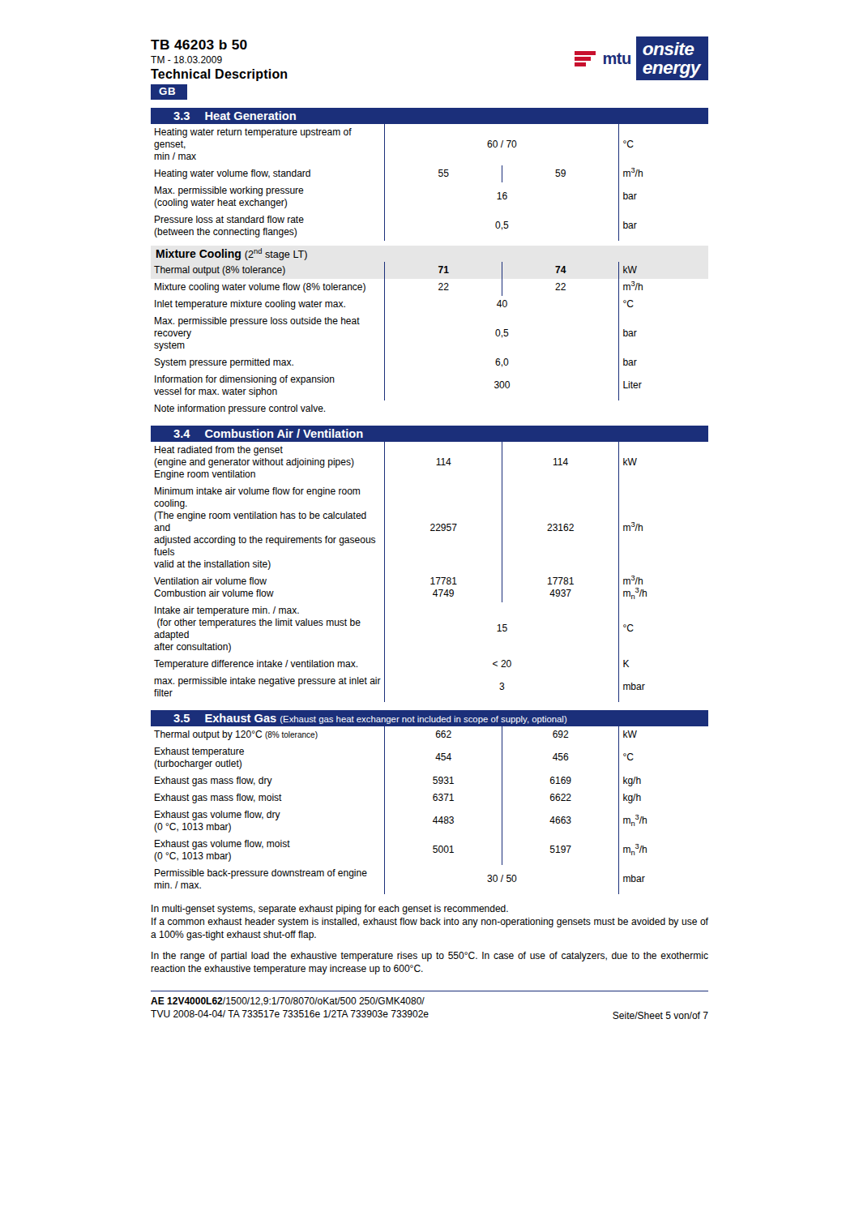TB 46203 b 50
TM - 18.03.2009
Technical Description
GB
mtu
onsite
energy
3.3 Heat Generation
| Heating water return temperature upstream of genset, min / max | 60 / 70 | °C |
| Heating water volume flow, standard | 55 | 59 | m 3 /h |
| Max. permissible working pressure (cooling water heat exchanger) | 16 | bar |
| Pressure loss at standard flow rate (between the connecting flanges) | 0,5 | bar |
Mixture Cooling (2nd stage LT)
| Thermal output (8% tolerance) | 71 | 74 | kW |
| Mixture cooling water volume flow (8% tolerance) | 22 | 22 | m 3 /h |
| Inlet temperature mixture cooling water max. | 40 | °C |
| Max. permissible pressure loss outside the heat recovery system | 0,5 | bar |
| System pressure permitted max. | 6,0 | bar |
| Information for dimensioning of expansion vessel for max. water siphon | 300 | Liter |
| Note information pressure control valve. | | | |
3.4 Combustion Air / Ventilation
| Heat radiated from the genset (engine and generator without adjoining pipes) Engine room ventilation | 114 | 114 | kW |
| Minimum intake air volume flow for engine room cooling. (The engine room ventilation has to be calculated and adjusted according to the requirements for gaseous fuels valid at the installation site) | 22957 | 23162 | m 3 /h |
| Ventilation air volume flow Combustion air volume flow | 17781 4749 | 17781 4937 | m 3 /h m n 3 /h |
| Intake air temperature min. / max. (for other temperatures the limit values must be adapted after consultation) | 15 | °C |
| Temperature difference intake / ventilation max. | < 20 | K |
| max. permissible intake negative pressure at inlet air filter | 3 | mbar |
3.5 Exhaust Gas (Exhaust gas heat exchanger not included in scope of supply, optional)
| Thermal output by 120°C (8% tolerance) | 662 | 692 | kW |
| Exhaust temperature (turbocharger outlet) | 454 | 456 | °C |
| Exhaust gas mass flow, dry | 5931 | 6169 | kg/h |
| Exhaust gas mass flow, moist | 6371 | 6622 | kg/h |
| Exhaust gas volume flow, dry (0 °C, 1013 mbar) | 4483 | 4663 | m n 3 /h |
| Exhaust gas volume flow, moist (0 °C, 1013 mbar) | 5001 | 5197 | m n 3 /h |
| Permissible back-pressure downstream of engine min. / max. | 30 / 50 | mbar |
In multi-genset systems, separate exhaust piping for each genset is recommended.
If a common exhaust header system is installed, exhaust flow back into any non-operationing gensets must be avoided by use of a 100% gas-tight exhaust shut-off flap.
In the range of partial load the exhaustive temperature rises up to 550°C. In case of use of catalyzers, due to the exothermic reaction the exhaustive temperature may increase up to 600°C.
AE 12V4000L62/1500/12,9:1/70/8070/oKat/500 250/GMK4080/
TVU 2008-04-04/ TA 733517e 733516e 1/2TA 733903e 733902e
Seite/Sheet 5 von/of 7